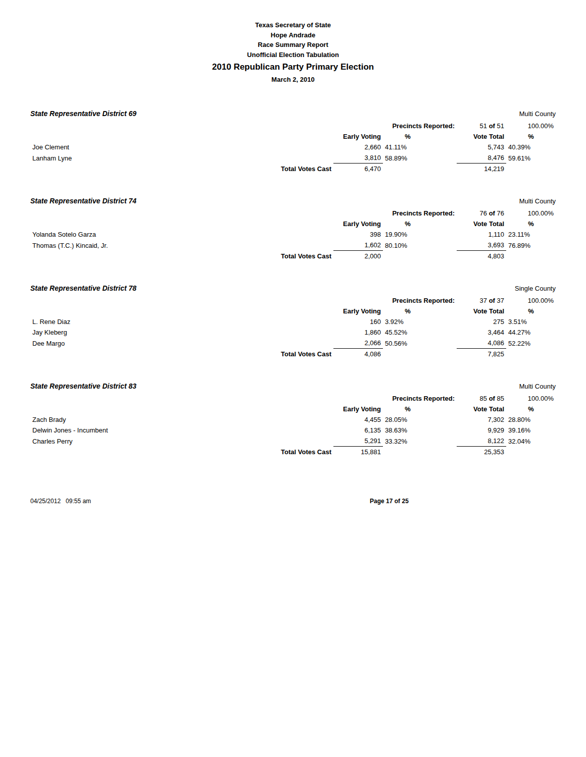Texas Secretary of State
Hope Andrade
Race Summary Report
Unofficial Election Tabulation
2010 Republican Party Primary Election
March 2, 2010
State Representative District 69 Multi County
| | | | Precincts Reported: | 51 of 51 | 100.00% |
| | | Early Voting | % | | Vote Total | % |
| Joe Clement | | 2,660 | 41.11% | | 5,743 | 40.39% |
| Lanham Lyne | | 3,810 | 58.89% | | 8,476 | 59.61% |
| | Total Votes Cast | 6,470 | | | 14,219 | |
State Representative District 74 Multi County
| | | | Precincts Reported: | 76 of 76 | 100.00% |
| | | Early Voting | % | | Vote Total | % |
| Yolanda Sotelo Garza | | 398 | 19.90% | | 1,110 | 23.11% |
| Thomas (T.C.) Kincaid, Jr. | | 1,602 | 80.10% | | 3,693 | 76.89% |
| | Total Votes Cast | 2,000 | | | 4,803 | |
State Representative District 78 Single County
| | | | Precincts Reported: | 37 of 37 | 100.00% |
| | | Early Voting | % | | Vote Total | % |
| L. Rene Diaz | | 160 | 3.92% | | 275 | 3.51% |
| Jay Kleberg | | 1,860 | 45.52% | | 3,464 | 44.27% |
| Dee Margo | | 2,066 | 50.56% | | 4,086 | 52.22% |
| | Total Votes Cast | 4,086 | | | 7,825 | |
State Representative District 83 Multi County
| | | | Precincts Reported: | 85 of 85 | 100.00% |
| | | Early Voting | % | | Vote Total | % |
| Zach Brady | | 4,455 | 28.05% | | 7,302 | 28.80% |
| Delwin Jones - Incumbent | | 6,135 | 38.63% | | 9,929 | 39.16% |
| Charles Perry | | 5,291 | 33.32% | | 8,122 | 32.04% |
| | Total Votes Cast | 15,881 | | | 25,353 | |
04/25/2012 09:55 am Page 17 of 25